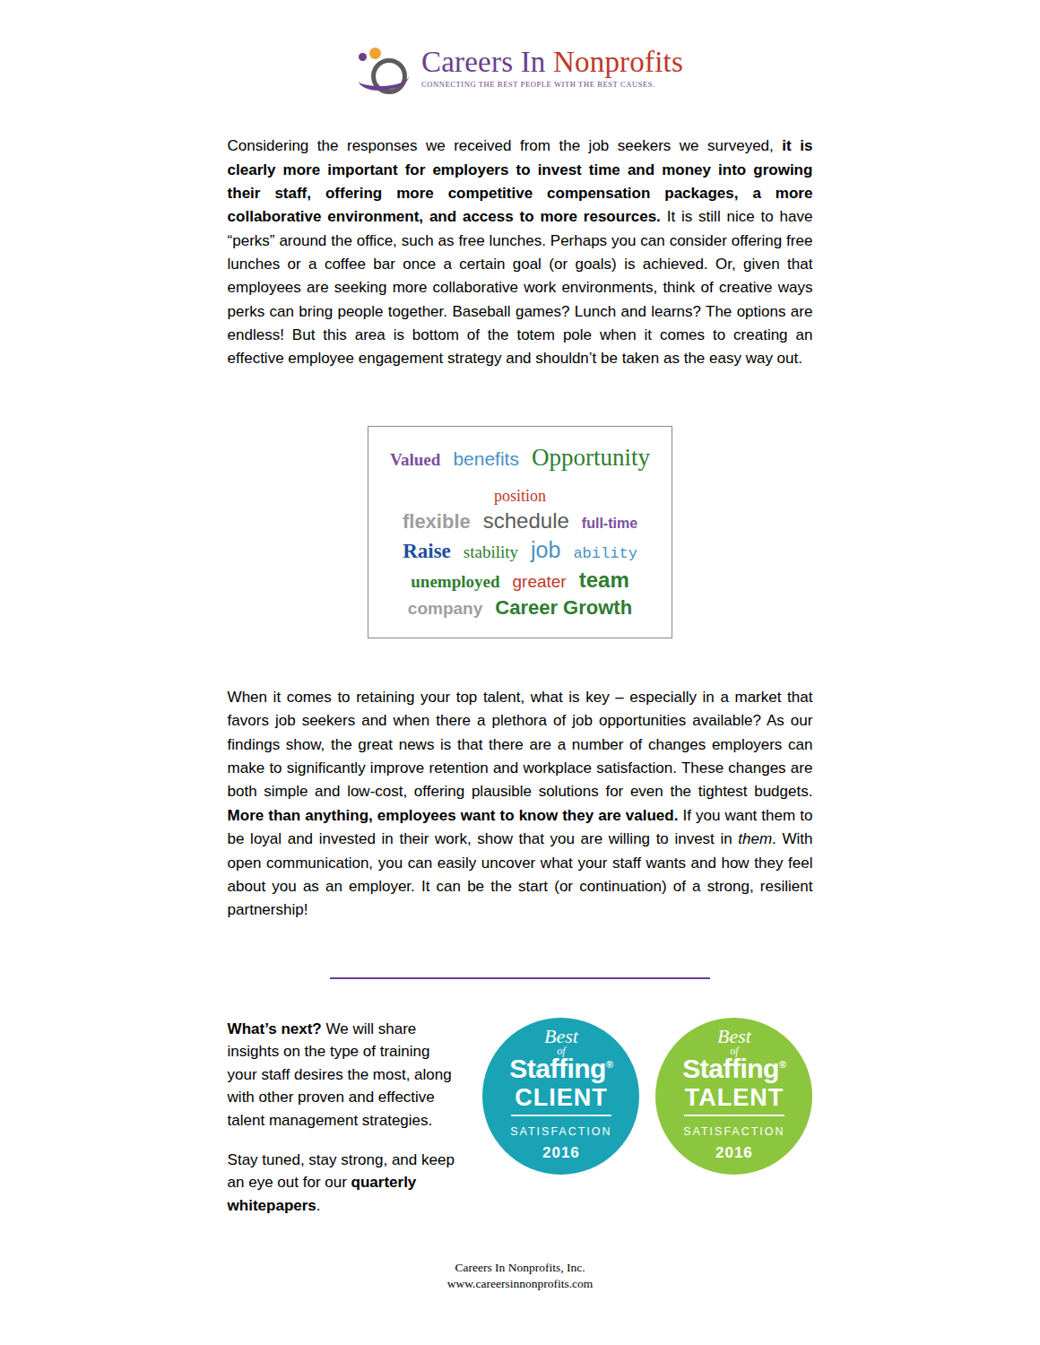Careers In Nonprofits
Connecting the Best People with the Best Causes.
Considering the responses we received from the job seekers we surveyed, it is clearly more important for employers to invest time and money into growing their staff, offering more competitive compensation packages, a more collaborative environment, and access to more resources. It is still nice to have “perks” around the office, such as free lunches. Perhaps you can consider offering free lunches or a coffee bar once a certain goal (or goals) is achieved. Or, given that employees are seeking more collaborative work environments, think of creative ways perks can bring people together. Baseball games? Lunch and learns? The options are endless! But this area is bottom of the totem pole when it comes to creating an effective employee engagement strategy and shouldn’t be taken as the easy way out.
Valued benefits Opportunity position
flexible schedule full-time
Raise stability job ability
unemployed greater team
company Career Growth
When it comes to retaining your top talent, what is key – especially in a market that favors job seekers and when there a plethora of job opportunities available? As our findings show, the great news is that there are a number of changes employers can make to significantly improve retention and workplace satisfaction. These changes are both simple and low-cost, offering plausible solutions for even the tightest budgets. More than anything, employees want to know they are valued. If you want them to be loyal and invested in their work, show that you are willing to invest in them. With open communication, you can easily uncover what your staff wants and how they feel about you as an employer. It can be the start (or continuation) of a strong, resilient partnership!
What’s next? We will share insights on the type of training your staff desires the most, along with other proven and effective talent management strategies.
Stay tuned, stay strong, and keep an eye out for our quarterly whitepapers.
Best
of
Staffing®
CLIENT
SATISFACTION
2016
Best
of
Staffing®
TALENT
SATISFACTION
2016
Careers In Nonprofits, Inc.
www.careersinnonprofits.com